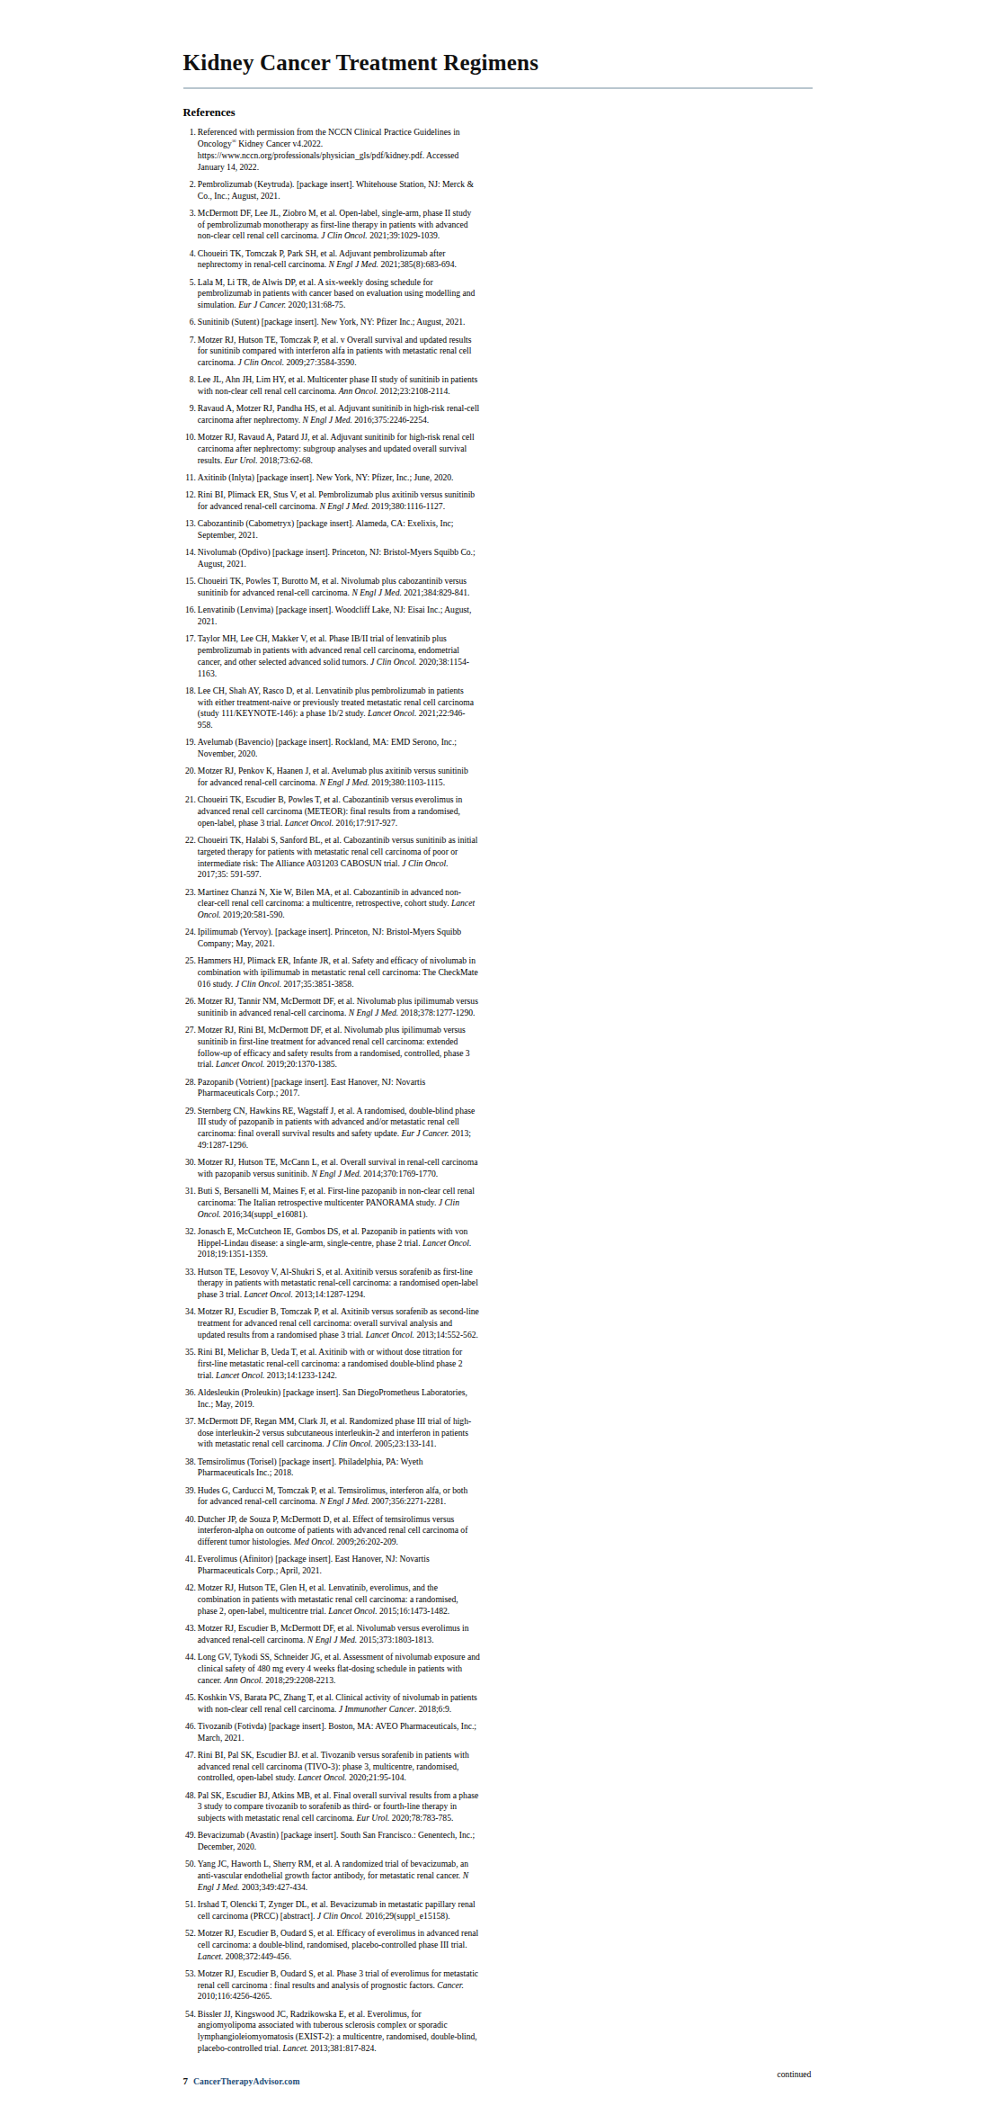Kidney Cancer Treatment Regimens
References
Referenced with permission from the NCCN Clinical Practice Guidelines in Oncology® Kidney Cancer v4.2022. https://www.nccn.org/professionals/physician_gls/pdf/kidney.pdf. Accessed January 14, 2022.
Pembrolizumab (Keytruda). [package insert]. Whitehouse Station, NJ: Merck & Co., Inc.; August, 2021.
McDermott DF, Lee JL, Ziobro M, et al. Open-label, single-arm, phase II study of pembrolizumab monotherapy as first-line therapy in patients with advanced non-clear cell renal cell carcinoma. J Clin Oncol. 2021;39:1029-1039.
Choueiri TK, Tomczak P, Park SH, et al. Adjuvant pembrolizumab after nephrectomy in renal-cell carcinoma. N Engl J Med. 2021;385(8):683-694.
Lala M, Li TR, de Alwis DP, et al. A six-weekly dosing schedule for pembrolizumab in patients with cancer based on evaluation using modelling and simulation. Eur J Cancer. 2020;131:68-75.
Sunitinib (Sutent) [package insert]. New York, NY: Pfizer Inc.; August, 2021.
Motzer RJ, Hutson TE, Tomczak P, et al. v Overall survival and updated results for sunitinib compared with interferon alfa in patients with metastatic renal cell carcinoma. J Clin Oncol. 2009;27:3584-3590.
Lee JL, Ahn JH, Lim HY, et al. Multicenter phase II study of sunitinib in patients with non-clear cell renal cell carcinoma. Ann Oncol. 2012;23:2108-2114.
Ravaud A, Motzer RJ, Pandha HS, et al. Adjuvant sunitinib in high-risk renal-cell carcinoma after nephrectomy. N Engl J Med. 2016;375:2246-2254.
Motzer RJ, Ravaud A, Patard JJ, et al. Adjuvant sunitinib for high-risk renal cell carcinoma after nephrectomy: subgroup analyses and updated overall survival results. Eur Urol. 2018;73:62-68.
Axitinib (Inlyta) [package insert]. New York, NY: Pfizer, Inc.; June, 2020.
Rini BI, Plimack ER, Stus V, et al. Pembrolizumab plus axitinib versus sunitinib for advanced renal-cell carcinoma. N Engl J Med. 2019;380:1116-1127.
Cabozantinib (Cabometryx) [package insert]. Alameda, CA: Exelixis, Inc; September, 2021.
Nivolumab (Opdivo) [package insert]. Princeton, NJ: Bristol-Myers Squibb Co.; August, 2021.
Choueiri TK, Powles T, Burotto M, et al. Nivolumab plus cabozantinib versus sunitinib for advanced renal-cell carcinoma. N Engl J Med. 2021;384:829-841.
Lenvatinib (Lenvima) [package insert]. Woodcliff Lake, NJ: Eisai Inc.; August, 2021.
Taylor MH, Lee CH, Makker V, et al. Phase IB/II trial of lenvatinib plus pembrolizumab in patients with advanced renal cell carcinoma, endometrial cancer, and other selected advanced solid tumors. J Clin Oncol. 2020;38:1154-1163.
Lee CH, Shah AY, Rasco D, et al. Lenvatinib plus pembrolizumab in patients with either treatment-naive or previously treated metastatic renal cell carcinoma (study 111/KEYNOTE-146): a phase 1b/2 study. Lancet Oncol. 2021;22:946-958.
Avelumab (Bavencio) [package insert]. Rockland, MA: EMD Serono, Inc.; November, 2020.
Motzer RJ, Penkov K, Haanen J, et al. Avelumab plus axitinib versus sunitinib for advanced renal-cell carcinoma. N Engl J Med. 2019;380:1103-1115.
Choueiri TK, Escudier B, Powles T, et al. Cabozantinib versus everolimus in advanced renal cell carcinoma (METEOR): final results from a randomised, open-label, phase 3 trial. Lancet Oncol. 2016;17:917-927.
Choueiri TK, Halabi S, Sanford BL, et al. Cabozantinib versus sunitinib as initial targeted therapy for patients with metastatic renal cell carcinoma of poor or intermediate risk: The Alliance A031203 CABOSUN trial. J Clin Oncol. 2017;35: 591-597.
Martinez Chanzá N, Xie W, Bilen MA, et al. Cabozantinib in advanced non-clear-cell renal cell carcinoma: a multicentre, retrospective, cohort study. Lancet Oncol. 2019;20:581-590.
Ipilimumab (Yervoy). [package insert]. Princeton, NJ: Bristol-Myers Squibb Company; May, 2021.
Hammers HJ, Plimack ER, Infante JR, et al. Safety and efficacy of nivolumab in combination with ipilimumab in metastatic renal cell carcinoma: The CheckMate 016 study. J Clin Oncol. 2017;35:3851-3858.
Motzer RJ, Tannir NM, McDermott DF, et al. Nivolumab plus ipilimumab versus sunitinib in advanced renal-cell carcinoma. N Engl J Med. 2018;378:1277-1290.
Motzer RJ, Rini BI, McDermott DF, et al. Nivolumab plus ipilimumab versus sunitinib in first-line treatment for advanced renal cell carcinoma: extended follow-up of efficacy and safety results from a randomised, controlled, phase 3 trial. Lancet Oncol. 2019;20:1370-1385.
Pazopanib (Votrient) [package insert]. East Hanover, NJ: Novartis Pharmaceuticals Corp.; 2017.
Sternberg CN, Hawkins RE, Wagstaff J, et al. A randomised, double-blind phase III study of pazopanib in patients with advanced and/or metastatic renal cell carcinoma: final overall survival results and safety update. Eur J Cancer. 2013; 49:1287-1296.
Motzer RJ, Hutson TE, McCann L, et al. Overall survival in renal-cell carcinoma with pazopanib versus sunitinib. N Engl J Med. 2014;370:1769-1770.
Buti S, Bersanelli M, Maines F, et al. First-line pazopanib in non-clear cell renal carcinoma: The Italian retrospective multicenter PANORAMA study. J Clin Oncol. 2016;34(suppl_e16081).
Jonasch E, McCutcheon IE, Gombos DS, et al. Pazopanib in patients with von Hippel-Lindau disease: a single-arm, single-centre, phase 2 trial. Lancet Oncol. 2018;19:1351-1359.
Hutson TE, Lesovoy V, Al-Shukri S, et al. Axitinib versus sorafenib as first-line therapy in patients with metastatic renal-cell carcinoma: a randomised open-label phase 3 trial. Lancet Oncol. 2013;14:1287-1294.
Motzer RJ, Escudier B, Tomczak P, et al. Axitinib versus sorafenib as second-line treatment for advanced renal cell carcinoma: overall survival analysis and updated results from a randomised phase 3 trial. Lancet Oncol. 2013;14:552-562.
Rini BI, Melichar B, Ueda T, et al. Axitinib with or without dose titration for first-line metastatic renal-cell carcinoma: a randomised double-blind phase 2 trial. Lancet Oncol. 2013;14:1233-1242.
Aldesleukin (Proleukin) [package insert]. San DiegoPrometheus Laboratories, Inc.; May, 2019.
McDermott DF, Regan MM, Clark JI, et al. Randomized phase III trial of high-dose interleukin-2 versus subcutaneous interleukin-2 and interferon in patients with metastatic renal cell carcinoma. J Clin Oncol. 2005;23:133-141.
Temsirolimus (Torisel) [package insert]. Philadelphia, PA: Wyeth Pharmaceuticals Inc.; 2018.
Hudes G, Carducci M, Tomczak P, et al. Temsirolimus, interferon alfa, or both for advanced renal-cell carcinoma. N Engl J Med. 2007;356:2271-2281.
Dutcher JP, de Souza P, McDermott D, et al. Effect of temsirolimus versus interferon-alpha on outcome of patients with advanced renal cell carcinoma of different tumor histologies. Med Oncol. 2009;26:202-209.
Everolimus (Afinitor) [package insert]. East Hanover, NJ: Novartis Pharmaceuticals Corp.; April, 2021.
Motzer RJ, Hutson TE, Glen H, et al. Lenvatinib, everolimus, and the combination in patients with metastatic renal cell carcinoma: a randomised, phase 2, open-label, multicentre trial. Lancet Oncol. 2015;16:1473-1482.
Motzer RJ, Escudier B, McDermott DF, et al. Nivolumab versus everolimus in advanced renal-cell carcinoma. N Engl J Med. 2015;373:1803-1813.
Long GV, Tykodi SS, Schneider JG, et al. Assessment of nivolumab exposure and clinical safety of 480 mg every 4 weeks flat-dosing schedule in patients with cancer. Ann Oncol. 2018;29:2208-2213.
Koshkin VS, Barata PC, Zhang T, et al. Clinical activity of nivolumab in patients with non-clear cell renal cell carcinoma. J Immunother Cancer. 2018;6:9.
Tivozanib (Fotivda) [package insert]. Boston, MA: AVEO Pharmaceuticals, Inc.; March, 2021.
Rini BI, Pal SK, Escudier BJ. et al. Tivozanib versus sorafenib in patients with advanced renal cell carcinoma (TIVO-3): phase 3, multicentre, randomised, controlled, open-label study. Lancet Oncol. 2020;21:95-104.
Pal SK, Escudier BJ, Atkins MB, et al. Final overall survival results from a phase 3 study to compare tivozanib to sorafenib as third- or fourth-line therapy in subjects with metastatic renal cell carcinoma. Eur Urol. 2020;78:783-785.
Bevacizumab (Avastin) [package insert]. South San Francisco.: Genentech, Inc.; December, 2020.
Yang JC, Haworth L, Sherry RM, et al. A randomized trial of bevacizumab, an anti-vascular endothelial growth factor antibody, for metastatic renal cancer. N Engl J Med. 2003;349:427-434.
Irshad T, Olencki T, Zynger DL, et al. Bevacizumab in metastatic papillary renal cell carcinoma (PRCC) [abstract]. J Clin Oncol. 2016;29(suppl_e15158).
Motzer RJ, Escudier B, Oudard S, et al. Efficacy of everolimus in advanced renal cell carcinoma: a double-blind, randomised, placebo-controlled phase III trial. Lancet. 2008;372:449-456.
Motzer RJ, Escudier B, Oudard S, et al. Phase 3 trial of everolimus for metastatic renal cell carcinoma : final results and analysis of prognostic factors. Cancer. 2010;116:4256-4265.
Bissler JJ, Kingswood JC, Radzikowska E, et al. Everolimus, for angiomyolipoma associated with tuberous sclerosis complex or sporadic lymphangioleiomyomatosis (EXIST-2): a multicentre, randomised, double-blind, placebo-controlled trial. Lancet. 2013;381:817-824.
continued
7 CancerTherapyAdvisor.com